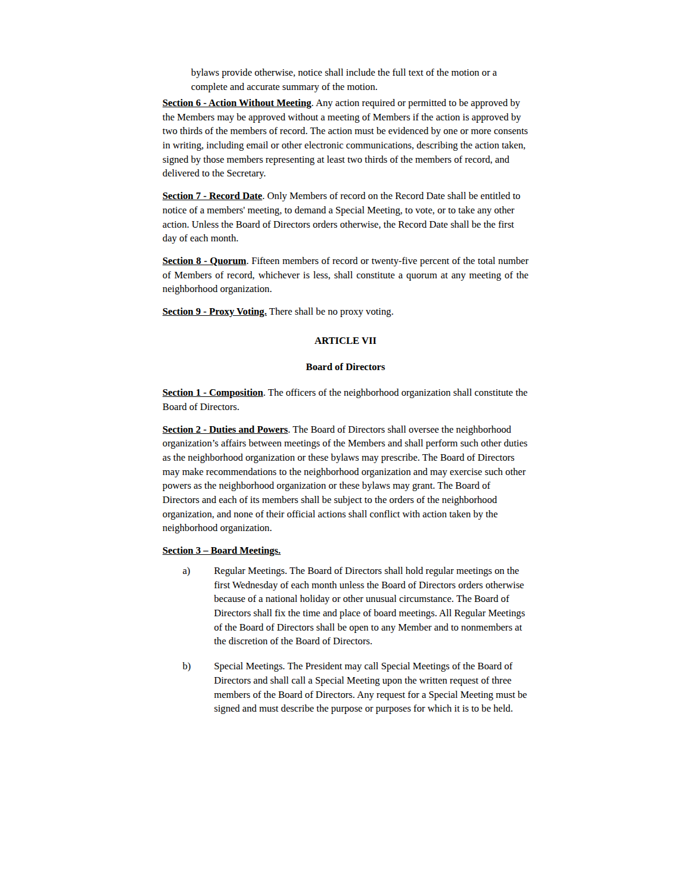bylaws provide otherwise, notice shall include the full text of the motion or a complete and accurate summary of the motion.
Section 6 - Action Without Meeting. Any action required or permitted to be approved by the Members may be approved without a meeting of Members if the action is approved by two thirds of the members of record. The action must be evidenced by one or more consents in writing, including email or other electronic communications, describing the action taken, signed by those members representing at least two thirds of the members of record, and delivered to the Secretary.
Section 7 - Record Date. Only Members of record on the Record Date shall be entitled to notice of a members' meeting, to demand a Special Meeting, to vote, or to take any other action. Unless the Board of Directors orders otherwise, the Record Date shall be the first day of each month.
Section 8 - Quorum. Fifteen members of record or twenty-five percent of the total number of Members of record, whichever is less, shall constitute a quorum at any meeting of the neighborhood organization.
Section 9 - Proxy Voting. There shall be no proxy voting.
ARTICLE VII
Board of Directors
Section 1 - Composition. The officers of the neighborhood organization shall constitute the Board of Directors.
Section 2 - Duties and Powers. The Board of Directors shall oversee the neighborhood organization’s affairs between meetings of the Members and shall perform such other duties as the neighborhood organization or these bylaws may prescribe. The Board of Directors may make recommendations to the neighborhood organization and may exercise such other powers as the neighborhood organization or these bylaws may grant. The Board of Directors and each of its members shall be subject to the orders of the neighborhood organization, and none of their official actions shall conflict with action taken by the neighborhood organization.
Section 3 – Board Meetings.
a) Regular Meetings. The Board of Directors shall hold regular meetings on the first Wednesday of each month unless the Board of Directors orders otherwise because of a national holiday or other unusual circumstance. The Board of Directors shall fix the time and place of board meetings. All Regular Meetings of the Board of Directors shall be open to any Member and to nonmembers at the discretion of the Board of Directors.
b) Special Meetings. The President may call Special Meetings of the Board of Directors and shall call a Special Meeting upon the written request of three members of the Board of Directors. Any request for a Special Meeting must be signed and must describe the purpose or purposes for which it is to be held.